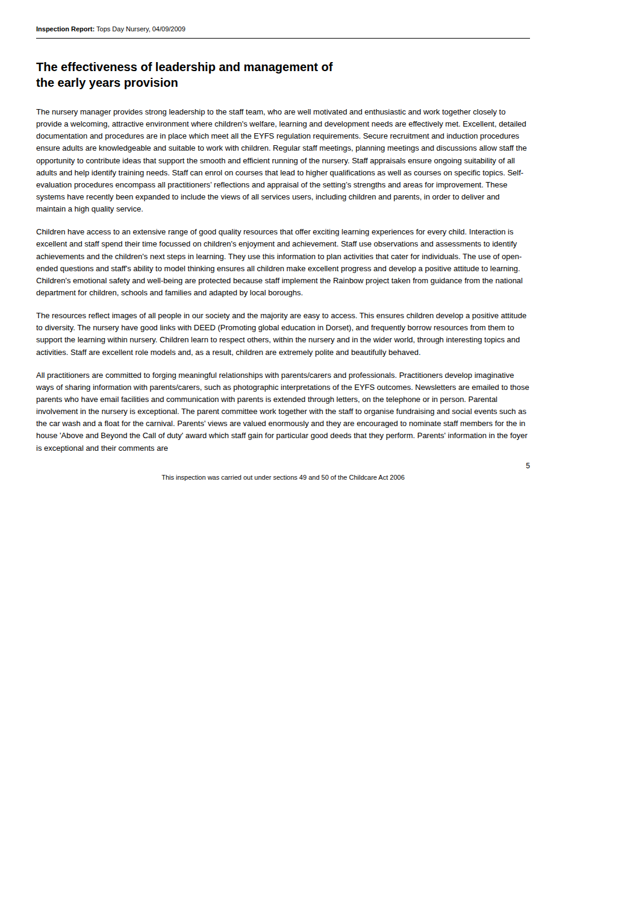Inspection Report: Tops Day Nursery, 04/09/2009
The effectiveness of leadership and management of
the early years provision
The nursery manager provides strong leadership to the staff team, who are well motivated and enthusiastic and work together closely to provide a welcoming, attractive environment where children's welfare, learning and development needs are effectively met. Excellent, detailed documentation and procedures are in place which meet all the EYFS regulation requirements. Secure recruitment and induction procedures ensure adults are knowledgeable and suitable to work with children. Regular staff meetings, planning meetings and discussions allow staff the opportunity to contribute ideas that support the smooth and efficient running of the nursery. Staff appraisals ensure ongoing suitability of all adults and help identify training needs. Staff can enrol on courses that lead to higher qualifications as well as courses on specific topics. Self-evaluation procedures encompass all practitioners’ reflections and appraisal of the setting’s strengths and areas for improvement. These systems have recently been expanded to include the views of all services users, including children and parents, in order to deliver and maintain a high quality service.
Children have access to an extensive range of good quality resources that offer exciting learning experiences for every child. Interaction is excellent and staff spend their time focussed on children's enjoyment and achievement. Staff use observations and assessments to identify achievements and the children's next steps in learning. They use this information to plan activities that cater for individuals. The use of open-ended questions and staff's ability to model thinking ensures all children make excellent progress and develop a positive attitude to learning. Children's emotional safety and well-being are protected because staff implement the Rainbow project taken from guidance from the national department for children, schools and families and adapted by local boroughs.
The resources reflect images of all people in our society and the majority are easy to access. This ensures children develop a positive attitude to diversity. The nursery have good links with DEED (Promoting global education in Dorset), and frequently borrow resources from them to support the learning within nursery. Children learn to respect others, within the nursery and in the wider world, through interesting topics and activities. Staff are excellent role models and, as a result, children are extremely polite and beautifully behaved.
All practitioners are committed to forging meaningful relationships with parents/carers and professionals. Practitioners develop imaginative ways of sharing information with parents/carers, such as photographic interpretations of the EYFS outcomes. Newsletters are emailed to those parents who have email facilities and communication with parents is extended through letters, on the telephone or in person. Parental involvement in the nursery is exceptional. The parent committee work together with the staff to organise fundraising and social events such as the car wash and a float for the carnival. Parents' views are valued enormously and they are encouraged to nominate staff members for the in house 'Above and Beyond the Call of duty' award which staff gain for particular good deeds that they perform. Parents' information in the foyer is exceptional and their comments are
5 This inspection was carried out under sections 49 and 50 of the Childcare Act 2006